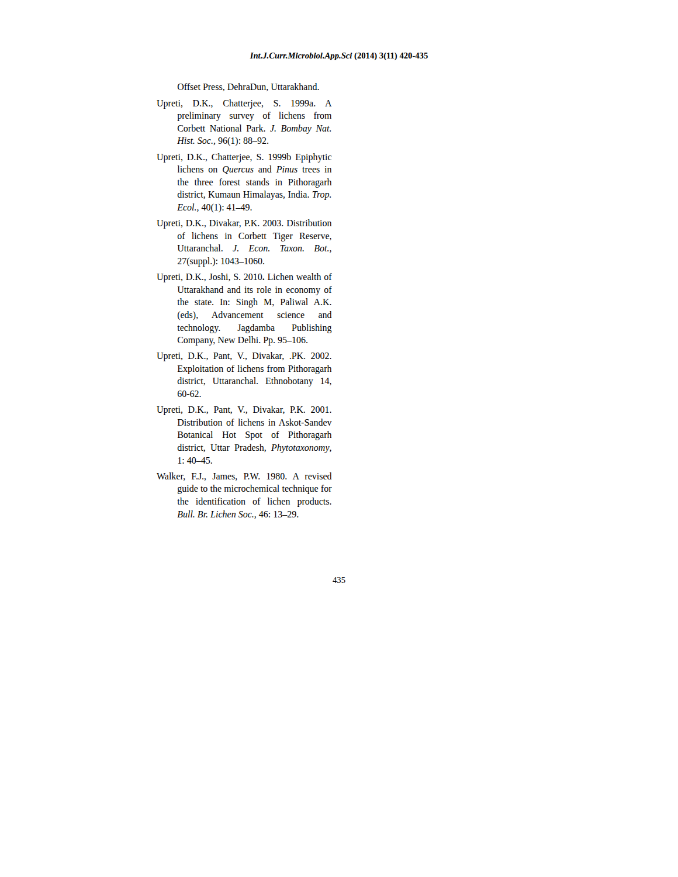Int.J.Curr.Microbiol.App.Sci (2014) 3(11) 420-435
Offset Press, DehraDun, Uttarakhand.
Upreti, D.K., Chatterjee, S. 1999a. A preliminary survey of lichens from Corbett National Park. J. Bombay Nat. Hist. Soc., 96(1): 88–92.
Upreti, D.K., Chatterjee, S. 1999b Epiphytic lichens on Quercus and Pinus trees in the three forest stands in Pithoragarh district, Kumaun Himalayas, India. Trop. Ecol., 40(1): 41–49.
Upreti, D.K., Divakar, P.K. 2003. Distribution of lichens in Corbett Tiger Reserve, Uttaranchal. J. Econ. Taxon. Bot., 27(suppl.): 1043–1060.
Upreti, D.K., Joshi, S. 2010. Lichen wealth of Uttarakhand and its role in economy of the state. In: Singh M, Paliwal A.K. (eds), Advancement science and technology. Jagdamba Publishing Company, New Delhi. Pp. 95–106.
Upreti, D.K., Pant, V., Divakar, .PK. 2002. Exploitation of lichens from Pithoragarh district, Uttaranchal. Ethnobotany 14, 60-62.
Upreti, D.K., Pant, V., Divakar, P.K. 2001. Distribution of lichens in Askot-Sandev Botanical Hot Spot of Pithoragarh district, Uttar Pradesh, Phytotaxonomy, 1: 40–45.
Walker, F.J., James, P.W. 1980. A revised guide to the microchemical technique for the identification of lichen products. Bull. Br. Lichen Soc., 46: 13–29.
435